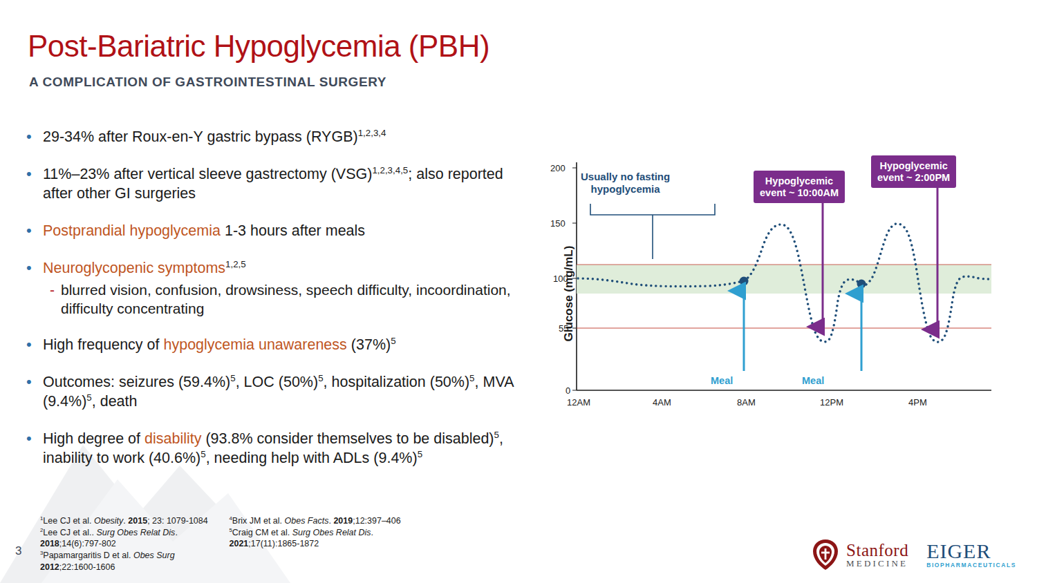Post-Bariatric Hypoglycemia (PBH)
A COMPLICATION OF GASTROINTESTINAL SURGERY
29-34% after Roux-en-Y gastric bypass (RYGB)1,2,3,4
11%–23% after vertical sleeve gastrectomy (VSG)1,2,3,4,5; also reported after other GI surgeries
Postprandial hypoglycemia 1-3 hours after meals
Neuroglycopenic symptoms1,2,5
blurred vision, confusion, drowsiness, speech difficulty, incoordination, difficulty concentrating
High frequency of hypoglycemia unawareness (37%)5
Outcomes: seizures (59.4%)5, LOC (50%)5, hospitalization (50%)5, MVA (9.4%)5, death
High degree of disability (93.8% consider themselves to be disabled)5, inability to work (40.6%)5, needing help with ADLs (9.4%)5
Glucose (mg/mL)
200 150 100 55 0 12AM 4AM 8AM 12PM 4PM
Usually no fasting
hypoglycemia
Hypoglycemic
event ~ 10:00AM
Hypoglycemic
event ~ 2:00PM
Meal
Meal
3
1Lee CJ et al. Obesity. 2015; 23: 1079-1084
2Lee CJ et al.. Surg Obes Relat Dis. 2018;14(6):797-802
3Papamargaritis D et al. Obes Surg 2012;22:1600-1606
4Brix JM et al. Obes Facts. 2019;12:397–406
5Craig CM et al. Surg Obes Relat Dis. 2021;17(11):1865-1872
Stanford
MEDICINE
EIGER
BIOPHARMACEUTICALS